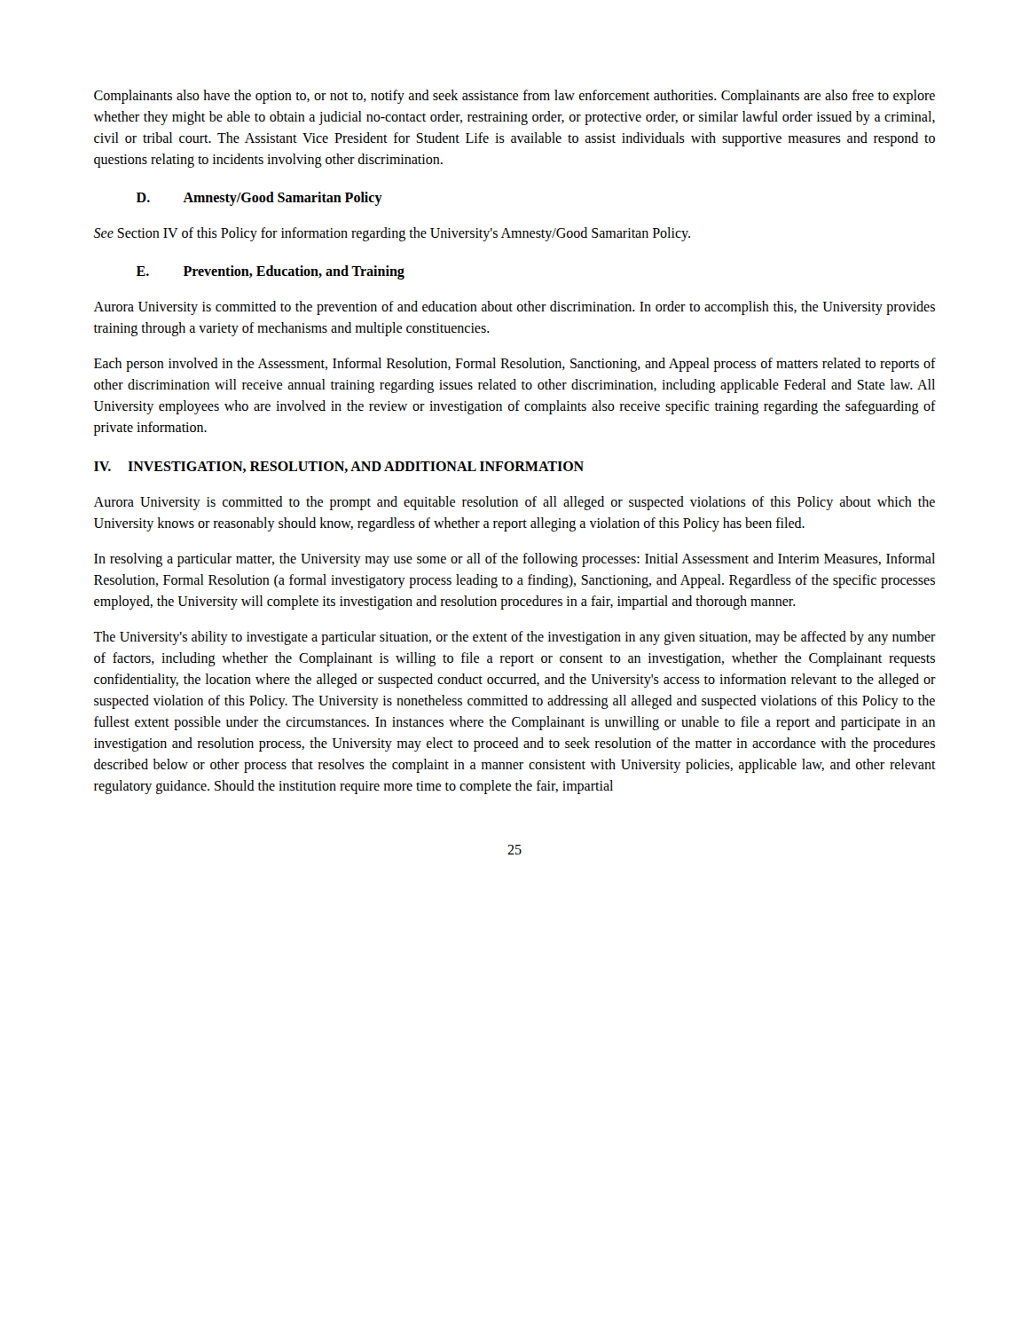Complainants also have the option to, or not to, notify and seek assistance from law enforcement authorities. Complainants are also free to explore whether they might be able to obtain a judicial no-contact order, restraining order, or protective order, or similar lawful order issued by a criminal, civil or tribal court. The Assistant Vice President for Student Life is available to assist individuals with supportive measures and respond to questions relating to incidents involving other discrimination.
D. Amnesty/Good Samaritan Policy
See Section IV of this Policy for information regarding the University's Amnesty/Good Samaritan Policy.
E. Prevention, Education, and Training
Aurora University is committed to the prevention of and education about other discrimination. In order to accomplish this, the University provides training through a variety of mechanisms and multiple constituencies.
Each person involved in the Assessment, Informal Resolution, Formal Resolution, Sanctioning, and Appeal process of matters related to reports of other discrimination will receive annual training regarding issues related to other discrimination, including applicable Federal and State law. All University employees who are involved in the review or investigation of complaints also receive specific training regarding the safeguarding of private information.
IV. INVESTIGATION, RESOLUTION, AND ADDITIONAL INFORMATION
Aurora University is committed to the prompt and equitable resolution of all alleged or suspected violations of this Policy about which the University knows or reasonably should know, regardless of whether a report alleging a violation of this Policy has been filed.
In resolving a particular matter, the University may use some or all of the following processes: Initial Assessment and Interim Measures, Informal Resolution, Formal Resolution (a formal investigatory process leading to a finding), Sanctioning, and Appeal. Regardless of the specific processes employed, the University will complete its investigation and resolution procedures in a fair, impartial and thorough manner.
The University's ability to investigate a particular situation, or the extent of the investigation in any given situation, may be affected by any number of factors, including whether the Complainant is willing to file a report or consent to an investigation, whether the Complainant requests confidentiality, the location where the alleged or suspected conduct occurred, and the University's access to information relevant to the alleged or suspected violation of this Policy. The University is nonetheless committed to addressing all alleged and suspected violations of this Policy to the fullest extent possible under the circumstances. In instances where the Complainant is unwilling or unable to file a report and participate in an investigation and resolution process, the University may elect to proceed and to seek resolution of the matter in accordance with the procedures described below or other process that resolves the complaint in a manner consistent with University policies, applicable law, and other relevant regulatory guidance. Should the institution require more time to complete the fair, impartial
25